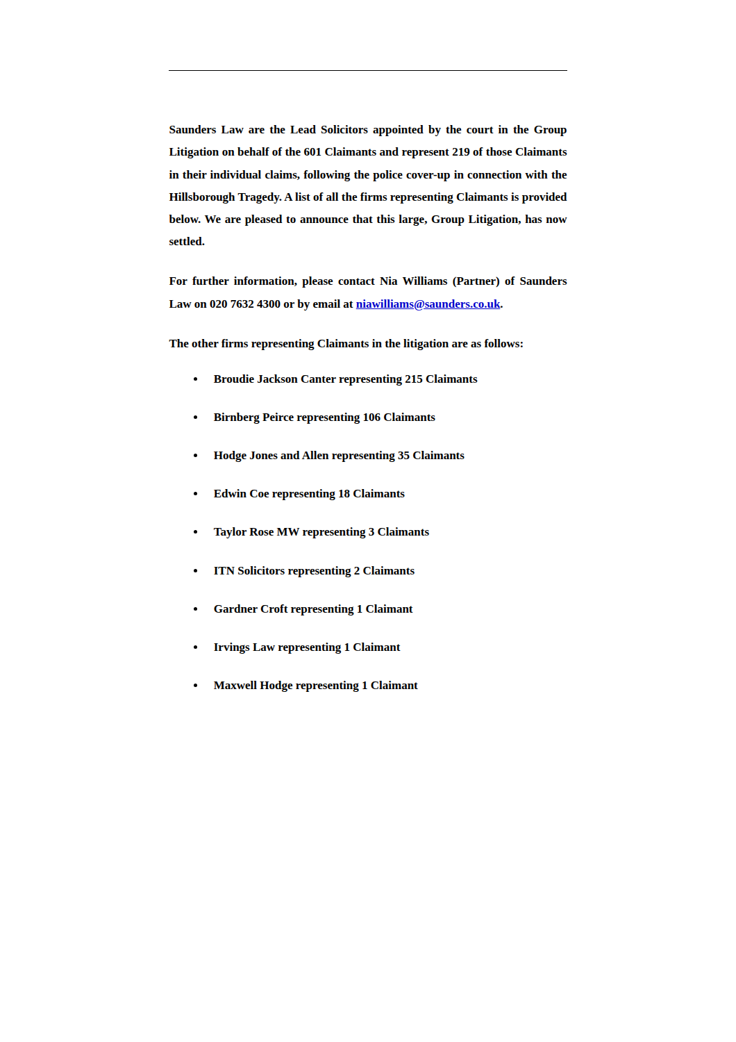Saunders Law are the Lead Solicitors appointed by the court in the Group Litigation on behalf of the 601 Claimants and represent 219 of those Claimants in their individual claims, following the police cover-up in connection with the Hillsborough Tragedy. A list of all the firms representing Claimants is provided below. We are pleased to announce that this large, Group Litigation, has now settled.
For further information, please contact Nia Williams (Partner) of Saunders Law on 020 7632 4300 or by email at niawilliams@saunders.co.uk.
The other firms representing Claimants in the litigation are as follows:
Broudie Jackson Canter representing 215 Claimants
Birnberg Peirce representing 106 Claimants
Hodge Jones and Allen representing 35 Claimants
Edwin Coe representing 18 Claimants
Taylor Rose MW representing 3 Claimants
ITN Solicitors representing 2 Claimants
Gardner Croft representing 1 Claimant
Irvings Law representing 1 Claimant
Maxwell Hodge representing 1 Claimant